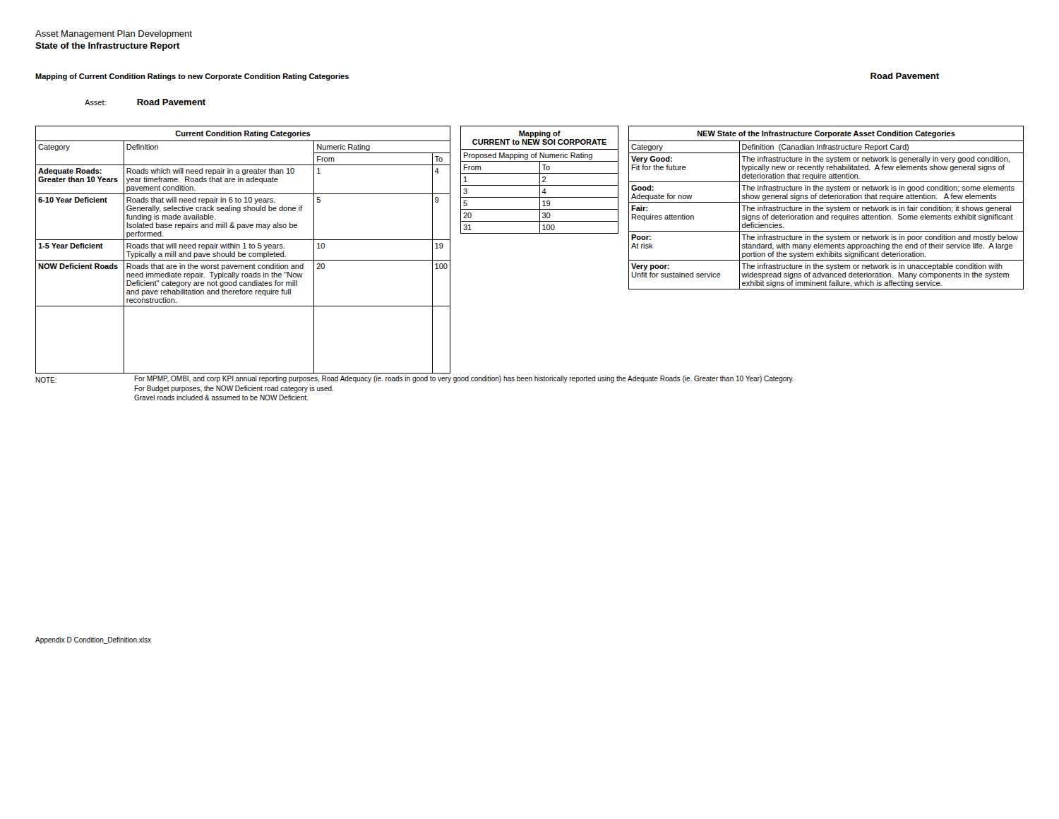Asset Management Plan Development
State of the Infrastructure Report
Mapping of Current Condition Ratings to new Corporate Condition Rating Categories Road Pavement
Asset: Road Pavement
| / Current Condition Rating Categories / / --- / / Category / Definition / Numeric Rating / / From / To / / Adequate Roads: Greater than 10 Years / Roads which will need repair in a greater than 10 year timeframe. Roads that are in adequate pavement condition. / 1 / 4 / / 6-10 Year Deficient / Roads that will need repair in 6 to 10 years. Generally, selective crack sealing should be done if funding is made available. Isolated base repairs and mill & pave may also be performed. / 5 / 9 / / 1-5 Year Deficient / Roads that will need repair within 1 to 5 years. Typically a mill and pave should be completed. / 10 / 19 / / NOW Deficient Roads / Roads that are in the worst pavement condition and need immediate repair. Typically roads in the "Now Deficient" category are not good candiates for mill and pave rehabilitation and therefore require full reconstruction. / 20 / 100 / | | / Mapping of CURRENT to NEW SOI CORPORATE / / --- / / Proposed Mapping of Numeric Rating / / From / To / / 1 / 2 / / 3 / 4 / / 5 / 19 / / 20 / 30 / / 31 / 100 / | | / NEW State of the Infrastructure Corporate Asset Condition Categories / / --- / / Category / Definition (Canadian Infrastructure Report Card) / / Very Good: Fit for the future / The infrastructure in the system or network is generally in very good condition, typically new or recently rehabilitated. A few elements show general signs of deterioration that require attention. / / Good: Adequate for now / The infrastructure in the system or network is in good condition; some elements show general signs of deterioration that require attention. A few elements / / Fair: Requires attention / The infrastructure in the system or network is in fair condition; it shows general signs of deterioration and requires attention. Some elements exhibit significant deficiencies. / / Poor: At risk / The infrastructure in the system or network is in poor condition and mostly below standard, with many elements approaching the end of their service life. A large portion of the system exhibits significant deterioration. / / Very poor: Unfit for sustained service / The infrastructure in the system or network is in unacceptable condition with widespread signs of advanced deterioration. Many components in the system exhibit signs of imminent failure, which is affecting service. / |
NOTE:
For MPMP, OMBI, and corp KPI annual reporting purposes, Road Adequacy (ie. roads in good to very good condition) has been historically reported using the Adequate Roads (ie. Greater than 10 Year) Category.
For Budget purposes, the NOW Deficient road category is used.
Gravel roads included & assumed to be NOW Deficient.
Appendix D Condition_Definition.xlsx